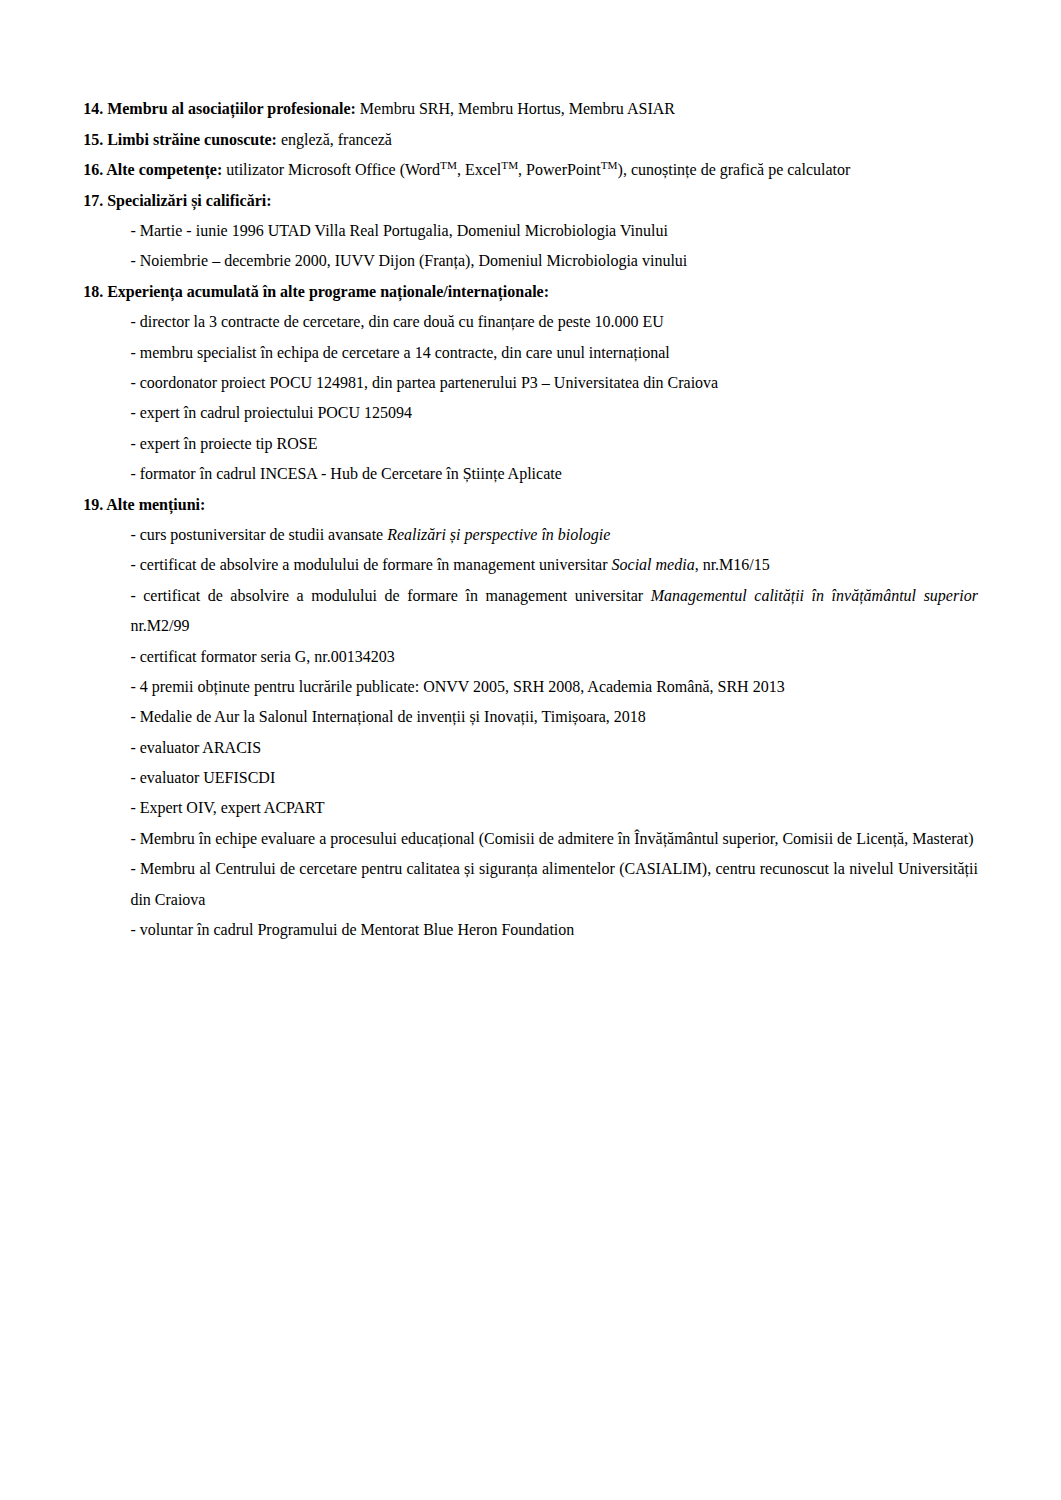14. Membru al asociațiilor profesionale: Membru SRH, Membru Hortus, Membru ASIAR
15. Limbi străine cunoscute: engleză, franceză
16. Alte competențe: utilizator Microsoft Office (WordTM, ExcelTM, PowerPointTM), cunoștințe de grafică pe calculator
17. Specializări și calificări:
- Martie - iunie 1996 UTAD Villa Real Portugalia, Domeniul Microbiologia Vinului
- Noiembrie – decembrie 2000, IUVV Dijon (Franța), Domeniul Microbiologia vinului
18. Experiența acumulată în alte programe naționale/internaționale:
- director la 3 contracte de cercetare, din care două cu finanțare de peste 10.000 EU
- membru specialist în echipa de cercetare a 14 contracte, din care unul internațional
- coordonator proiect POCU 124981, din partea partenerului P3 – Universitatea din Craiova
- expert în cadrul proiectului POCU 125094
- expert în proiecte tip ROSE
- formator în cadrul INCESA - Hub de Cercetare în Științe Aplicate
19. Alte mențiuni:
- curs postuniversitar de studii avansate Realizări și perspective în biologie
- certificat de absolvire a modulului de formare în management universitar Social media, nr.M16/15
- certificat de absolvire a modulului de formare în management universitar Managementul calității în învățământul superior nr.M2/99
- certificat formator seria G, nr.00134203
- 4 premii obținute pentru lucrările publicate: ONVV 2005, SRH 2008, Academia Română, SRH 2013
- Medalie de Aur la Salonul Internațional de invenții și Inovații, Timișoara, 2018
- evaluator ARACIS
- evaluator UEFISCDI
- Expert OIV, expert ACPART
- Membru în echipe evaluare a procesului educațional (Comisii de admitere în Învățământul superior, Comisii de Licență, Masterat)
- Membru al Centrului de cercetare pentru calitatea și siguranța alimentelor (CASIALIM), centru recunoscut la nivelul Universității din Craiova
- voluntar în cadrul Programului de Mentorat Blue Heron Foundation